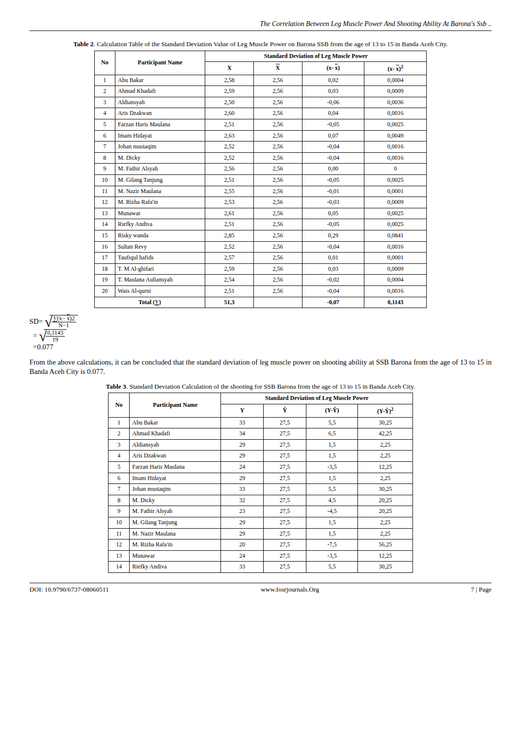The Correlation Between Leg Muscle Power And Shooting Ability At Barona's Ssb ..
Table 2. Calculation Table of the Standard Deviation Value of Leg Muscle Power on Barona SSB from the age of 13 to 15 in Banda Aceh City.
| No | Participant Name | Standard Deviation of Leg Muscle Power |
| --- | --- | --- |
| X | X | (x- x ) | (x- x ) 2 |
| 1 | Abu Bakar | 2,58 | 2,56 | 0,02 | 0,0004 |
| 2 | Ahmad Khadafi | 2,59 | 2,56 | 0,03 | 0,0009 |
| 3 | Aldiansyah | 2,50 | 2,56 | -0,06 | 0,0036 |
| 4 | Aris Dzakwan | 2,60 | 2,56 | 0,04 | 0,0016 |
| 5 | Farzan Haris Maulana | 2,51 | 2,56 | -0,05 | 0,0025 |
| 6 | Imam Hidayat | 2,63 | 2,56 | 0,07 | 0,0049 |
| 7 | Johan mustaqim | 2,52 | 2,56 | -0,04 | 0,0016 |
| 8 | M. Dicky | 2,52 | 2,56 | -0,04 | 0,0016 |
| 9 | M. Fathir Alsyah | 2,56 | 2,56 | 0,00 | 0 |
| 10 | M. Gilang Tanjung | 2,51 | 2,56 | -0,05 | 0,0025 |
| 11 | M. Nazir Maulana | 2,55 | 2,56 | -0,01 | 0,0001 |
| 12 | M. Rizha Rafa'in | 2,53 | 2,56 | -0,03 | 0,0009 |
| 13 | Munawar | 2,61 | 2,56 | 0,05 | 0,0025 |
| 14 | Riefky Andiva | 2,51 | 2,56 | -0,05 | 0,0025 |
| 15 | Risky wanda | 2,85 | 2,56 | 0,29 | 0,0841 |
| 16 | Sultan Revy | 2,52 | 2,56 | -0,04 | 0,0016 |
| 17 | Taufiqul hafids | 2,57 | 2,56 | 0,01 | 0,0001 |
| 18 | T. M Al-ghifari | 2,59 | 2,56 | 0,03 | 0,0009 |
| 19 | T. Maulana Auliansyah | 2,54 | 2,56 | -0,02 | 0,0004 |
| 20 | Wais Al-qurni | 2,51 | 2,56 | -0,04 | 0,0016 |
| Total (∑) | 51,3 | | -0,07 | 0,1143 |
SD= ∑(x− x)2 N−1
= 0,114319
=0.077
From the above calculations, it can be concluded that the standard deviation of leg muscle power on shooting ability at SSB Barona from the age of 13 to 15 in Banda Aceh City is 0.077.
Table 3. Standard Deviation Calculation of the shooting for SSB Barona from the age of 13 to 15 in Banda Aceh City.
| No | Participant Name | Standard Deviation of Leg Muscle Power |
| --- | --- | --- |
| Y | Ŷ | (Y-Ŷ) | (Y-Ŷ) 2 |
| 1 | Abu Bakar | 33 | 27,5 | 5,5 | 30,25 |
| 2 | Ahmad Khadafi | 34 | 27,5 | 6,5 | 42,25 |
| 3 | Aldiansyah | 29 | 27,5 | 1,5 | 2,25 |
| 4 | Aris Dzakwan | 29 | 27,5 | 1,5 | 2,25 |
| 5 | Farzan Haris Maulana | 24 | 27,5 | -3,5 | 12,25 |
| 6 | Imam Hidayat | 29 | 27,5 | 1,5 | 2,25 |
| 7 | Johan mustaqim | 33 | 27,5 | 5,5 | 30,25 |
| 8 | M. Dicky | 32 | 27,5 | 4,5 | 20,25 |
| 9 | M. Fathir Alsyah | 23 | 27,5 | -4,5 | 20,25 |
| 10 | M. Gilang Tanjung | 29 | 27,5 | 1,5 | 2,25 |
| 11 | M. Nazir Maulana | 29 | 27,5 | 1,5 | 2,25 |
| 12 | M. Rizha Rafa'in | 20 | 27,5 | -7,5 | 56,25 |
| 13 | Munawar | 24 | 27,5 | -3,5 | 12,25 |
| 14 | Riefky Andiva | 33 | 27,5 | 5,5 | 30,25 |
DOI: 10.9790/6737-08060511 www.Iosrjournals.Org 7 | Page